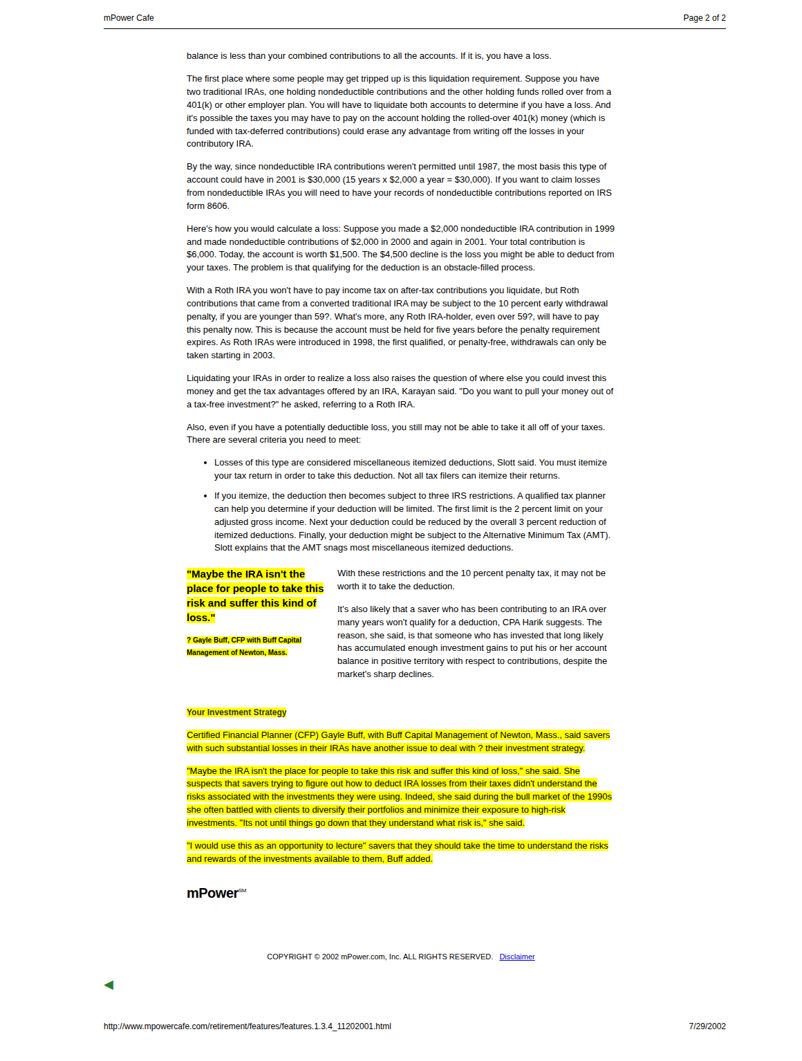mPower Cafe
Page 2 of 2
balance is less than your combined contributions to all the accounts. If it is, you have a loss.
The first place where some people may get tripped up is this liquidation requirement. Suppose you have two traditional IRAs, one holding nondeductible contributions and the other holding funds rolled over from a 401(k) or other employer plan. You will have to liquidate both accounts to determine if you have a loss. And it's possible the taxes you may have to pay on the account holding the rolled-over 401(k) money (which is funded with tax-deferred contributions) could erase any advantage from writing off the losses in your contributory IRA.
By the way, since nondeductible IRA contributions weren't permitted until 1987, the most basis this type of account could have in 2001 is $30,000 (15 years x $2,000 a year = $30,000). If you want to claim losses from nondeductible IRAs you will need to have your records of nondeductible contributions reported on IRS form 8606.
Here's how you would calculate a loss: Suppose you made a $2,000 nondeductible IRA contribution in 1999 and made nondeductible contributions of $2,000 in 2000 and again in 2001. Your total contribution is $6,000. Today, the account is worth $1,500. The $4,500 decline is the loss you might be able to deduct from your taxes. The problem is that qualifying for the deduction is an obstacle-filled process.
With a Roth IRA you won't have to pay income tax on after-tax contributions you liquidate, but Roth contributions that came from a converted traditional IRA may be subject to the 10 percent early withdrawal penalty, if you are younger than 59?. What's more, any Roth IRA-holder, even over 59?, will have to pay this penalty now. This is because the account must be held for five years before the penalty requirement expires. As Roth IRAs were introduced in 1998, the first qualified, or penalty-free, withdrawals can only be taken starting in 2003.
Liquidating your IRAs in order to realize a loss also raises the question of where else you could invest this money and get the tax advantages offered by an IRA, Karayan said. "Do you want to pull your money out of a tax-free investment?" he asked, referring to a Roth IRA.
Also, even if you have a potentially deductible loss, you still may not be able to take it all off of your taxes. There are several criteria you need to meet:
Losses of this type are considered miscellaneous itemized deductions, Slott said. You must itemize your tax return in order to take this deduction. Not all tax filers can itemize their returns.
If you itemize, the deduction then becomes subject to three IRS restrictions. A qualified tax planner can help you determine if your deduction will be limited. The first limit is the 2 percent limit on your adjusted gross income. Next your deduction could be reduced by the overall 3 percent reduction of itemized deductions. Finally, your deduction might be subject to the Alternative Minimum Tax (AMT). Slott explains that the AMT snags most miscellaneous itemized deductions.
"Maybe the IRA isn't the place for people to take this risk and suffer this kind of loss."
? Gayle Buff, CFP with Buff Capital Management of Newton, Mass.
With these restrictions and the 10 percent penalty tax, it may not be worth it to take the deduction.
It's also likely that a saver who has been contributing to an IRA over many years won't qualify for a deduction, CPA Harik suggests. The reason, she said, is that someone who has invested that long likely has accumulated enough investment gains to put his or her account balance in positive territory with respect to contributions, despite the market's sharp declines.
Your Investment Strategy
Certified Financial Planner (CFP) Gayle Buff, with Buff Capital Management of Newton, Mass., said savers with such substantial losses in their IRAs have another issue to deal with ? their investment strategy.
"Maybe the IRA isn't the place for people to take this risk and suffer this kind of loss," she said. She suspects that savers trying to figure out how to deduct IRA losses from their taxes didn't understand the risks associated with the investments they were using. Indeed, she said during the bull market of the 1990s she often battled with clients to diversify their portfolios and minimize their exposure to high-risk investments. "Its not until things go down that they understand what risk is," she said.
"I would use this as an opportunity to lecture" savers that they should take the time to understand the risks and rewards of the investments available to them, Buff added.
mPowerSM
COPYRIGHT © 2002 mPower.com, Inc. ALL RIGHTS RESERVED. Disclaimer
◀
http://www.mpowercafe.com/retirement/features/features.1.3.4_11202001.html
7/29/2002